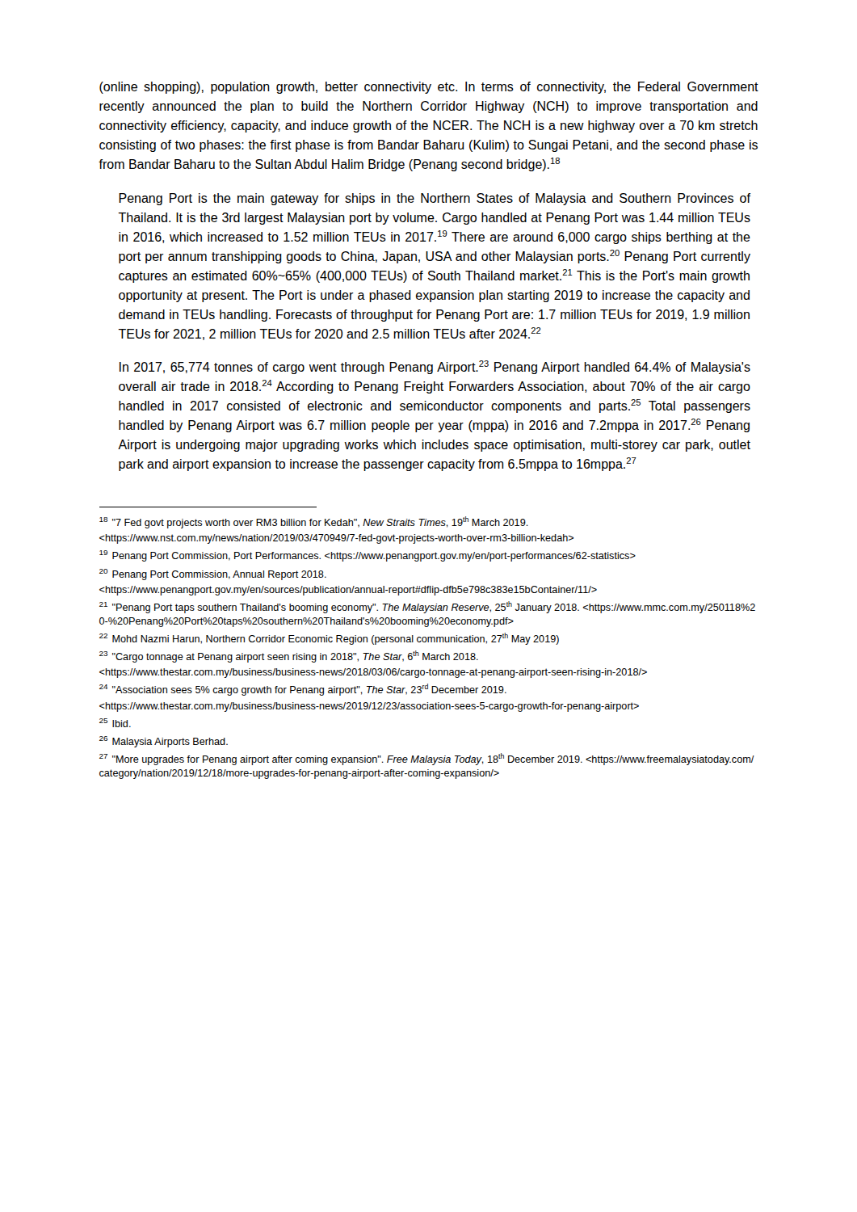(online shopping), population growth, better connectivity etc. In terms of connectivity, the Federal Government recently announced the plan to build the Northern Corridor Highway (NCH) to improve transportation and connectivity efficiency, capacity, and induce growth of the NCER. The NCH is a new highway over a 70 km stretch consisting of two phases: the first phase is from Bandar Baharu (Kulim) to Sungai Petani, and the second phase is from Bandar Baharu to the Sultan Abdul Halim Bridge (Penang second bridge).18
Penang Port is the main gateway for ships in the Northern States of Malaysia and Southern Provinces of Thailand. It is the 3rd largest Malaysian port by volume. Cargo handled at Penang Port was 1.44 million TEUs in 2016, which increased to 1.52 million TEUs in 2017.19 There are around 6,000 cargo ships berthing at the port per annum transhipping goods to China, Japan, USA and other Malaysian ports.20 Penang Port currently captures an estimated 60%~65% (400,000 TEUs) of South Thailand market.21 This is the Port's main growth opportunity at present. The Port is under a phased expansion plan starting 2019 to increase the capacity and demand in TEUs handling. Forecasts of throughput for Penang Port are: 1.7 million TEUs for 2019, 1.9 million TEUs for 2021, 2 million TEUs for 2020 and 2.5 million TEUs after 2024.22
In 2017, 65,774 tonnes of cargo went through Penang Airport.23 Penang Airport handled 64.4% of Malaysia's overall air trade in 2018.24 According to Penang Freight Forwarders Association, about 70% of the air cargo handled in 2017 consisted of electronic and semiconductor components and parts.25 Total passengers handled by Penang Airport was 6.7 million people per year (mppa) in 2016 and 7.2mppa in 2017.26 Penang Airport is undergoing major upgrading works which includes space optimisation, multi-storey car park, outlet park and airport expansion to increase the passenger capacity from 6.5mppa to 16mppa.27
18 "7 Fed govt projects worth over RM3 billion for Kedah", New Straits Times, 19th March 2019.
<https://www.nst.com.my/news/nation/2019/03/470949/7-fed-govt-projects-worth-over-rm3-billion-kedah>
19 Penang Port Commission, Port Performances. <https://www.penangport.gov.my/en/port-performances/62-statistics>
20 Penang Port Commission, Annual Report 2018.
<https://www.penangport.gov.my/en/sources/publication/annual-report#dflip-dfb5e798c383e15bContainer/11/>
21 "Penang Port taps southern Thailand's booming economy". The Malaysian Reserve, 25th January 2018. <https://www.mmc.com.my/250118%20-%20Penang%20Port%20taps%20southern%20Thailand's%20booming%20economy.pdf>
22 Mohd Nazmi Harun, Northern Corridor Economic Region (personal communication, 27th May 2019)
23 "Cargo tonnage at Penang airport seen rising in 2018", The Star, 6th March 2018.
<https://www.thestar.com.my/business/business-news/2018/03/06/cargo-tonnage-at-penang-airport-seen-rising-in-2018/>
24 "Association sees 5% cargo growth for Penang airport", The Star, 23rd December 2019.
<https://www.thestar.com.my/business/business-news/2019/12/23/association-sees-5-cargo-growth-for-penang-airport>
25 Ibid.
26 Malaysia Airports Berhad.
27 "More upgrades for Penang airport after coming expansion". Free Malaysia Today, 18th December 2019. <https://www.freemalaysiatoday.com/category/nation/2019/12/18/more-upgrades-for-penang-airport-after-coming-expansion/>